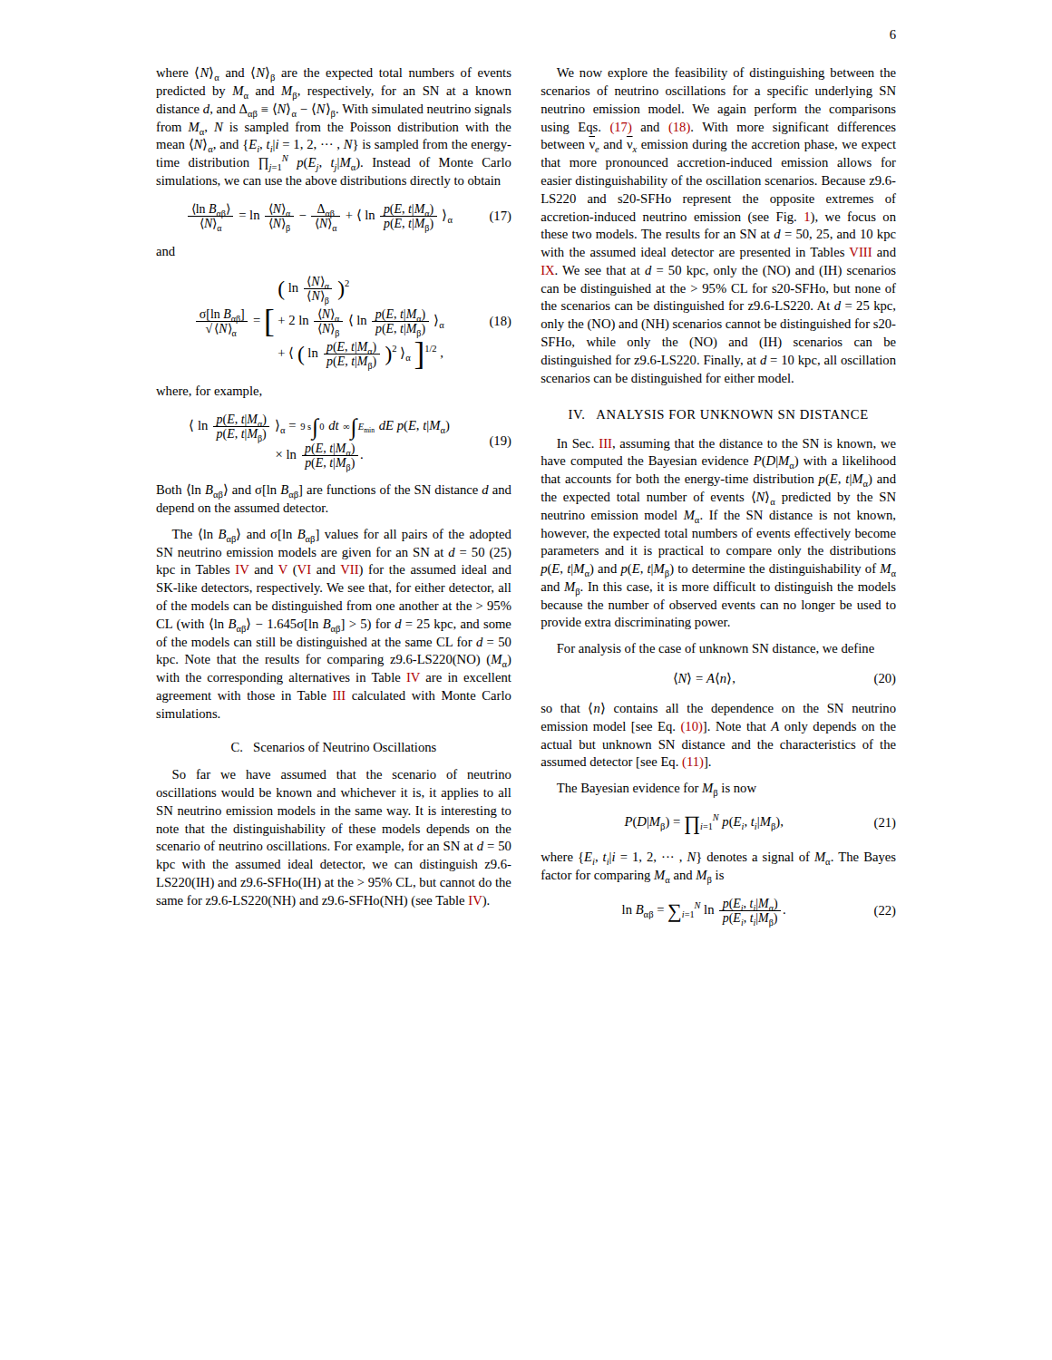6
where ⟨N⟩α and ⟨N⟩β are the expected total numbers of events predicted by Mα and Mβ, respectively, for an SN at a known distance d, and Δαβ ≡ ⟨N⟩α − ⟨N⟩β. With simulated neutrino signals from Mα, N is sampled from the Poisson distribution with the mean ⟨N⟩α, and {Ei, ti|i = 1, 2, ··· , N} is sampled from the energy-time distribution ∏j=1N p(Ej, tj|Mα). Instead of Monte Carlo simulations, we can use the above distributions directly to obtain
⟨ln Bαβ⟩⟨N⟩α = ln ⟨N⟩α⟨N⟩β − Δαβ⟨N⟩α + ⟨ ln p(E, t|Mα) p(E, t|Mβ) ⟩α
(17)
and
σ[ln Bαβ]√⟨N⟩α = [
( ln ⟨N⟩α⟨N⟩β )2
+ 2 ln ⟨N⟩α⟨N⟩β ⟨ ln p(E, t|Mα) p(E, t|Mβ) ⟩α
+ ⟨ ( ln p(E, t|Mα) p(E, t|Mβ) )2 ⟩α ]1/2 ,
(18)
where, for example,
⟨ ln p(E, t|Mα) p(E, t|Mβ) ⟩α = 9 s∫0 dt ∞∫Emin dE p(E, t|Mα)
× ln p(E, t|Mα) p(E, t|Mβ).
(19)
Both ⟨ln Bαβ⟩ and σ[ln Bαβ] are functions of the SN distance d and depend on the assumed detector.
The ⟨ln Bαβ⟩ and σ[ln Bαβ] values for all pairs of the adopted SN neutrino emission models are given for an SN at d = 50 (25) kpc in Tables IV and V (VI and VII) for the assumed ideal and SK-like detectors, respectively. We see that, for either detector, all of the models can be distinguished from one another at the > 95% CL (with ⟨ln Bαβ⟩ − 1.645σ[ln Bαβ] > 5) for d = 25 kpc, and some of the models can still be distinguished at the same CL for d = 50 kpc. Note that the results for comparing z9.6-LS220(NO) (Mα) with the corresponding alternatives in Table IV are in excellent agreement with those in Table III calculated with Monte Carlo simulations.
C. Scenarios of Neutrino Oscillations
So far we have assumed that the scenario of neutrino oscillations would be known and whichever it is, it applies to all SN neutrino emission models in the same way. It is interesting to note that the distinguishability of these models depends on the scenario of neutrino oscillations. For example, for an SN at d = 50 kpc with the assumed ideal detector, we can distinguish z9.6-LS220(IH) and z9.6-SFHo(IH) at the > 95% CL, but cannot do the same for z9.6-LS220(NH) and z9.6-SFHo(NH) (see Table IV).
We now explore the feasibility of distinguishing between the scenarios of neutrino oscillations for a specific underlying SN neutrino emission model. We again perform the comparisons using Eqs. (17) and (18). With more significant differences between νe and νx emission during the accretion phase, we expect that more pronounced accretion-induced emission allows for easier distinguishability of the oscillation scenarios. Because z9.6-LS220 and s20-SFHo represent the opposite extremes of accretion-induced neutrino emission (see Fig. 1), we focus on these two models. The results for an SN at d = 50, 25, and 10 kpc with the assumed ideal detector are presented in Tables VIII and IX. We see that at d = 50 kpc, only the (NO) and (IH) scenarios can be distinguished at the > 95% CL for s20-SFHo, but none of the scenarios can be distinguished for z9.6-LS220. At d = 25 kpc, only the (NO) and (NH) scenarios cannot be distinguished for s20-SFHo, while only the (NO) and (IH) scenarios can be distinguished for z9.6-LS220. Finally, at d = 10 kpc, all oscillation scenarios can be distinguished for either model.
IV. Analysis for Unknown SN Distance
In Sec. III, assuming that the distance to the SN is known, we have computed the Bayesian evidence P(D|Mα) with a likelihood that accounts for both the energy-time distribution p(E, t|Mα) and the expected total number of events ⟨N⟩α predicted by the SN neutrino emission model Mα. If the SN distance is not known, however, the expected total numbers of events effectively become parameters and it is practical to compare only the distributions p(E, t|Mα) and p(E, t|Mβ) to determine the distinguishability of Mα and Mβ. In this case, it is more difficult to distinguish the models because the number of observed events can no longer be used to provide extra discriminating power.
For analysis of the case of unknown SN distance, we define
⟨N⟩ = A⟨n⟩,
(20)
so that ⟨n⟩ contains all the dependence on the SN neutrino emission model [see Eq. (10)]. Note that A only depends on the actual but unknown SN distance and the characteristics of the assumed detector [see Eq. (11)].
The Bayesian evidence for Mβ is now
P(D|Mβ) = ∏i=1N p(Ei, ti|Mβ),
(21)
where {Ei, ti|i = 1, 2, ··· , N} denotes a signal of Mα. The Bayes factor for comparing Mα and Mβ is
ln Bαβ = ∑i=1N ln p(Ei, ti|Mα) p(Ei, ti|Mβ).
(22)